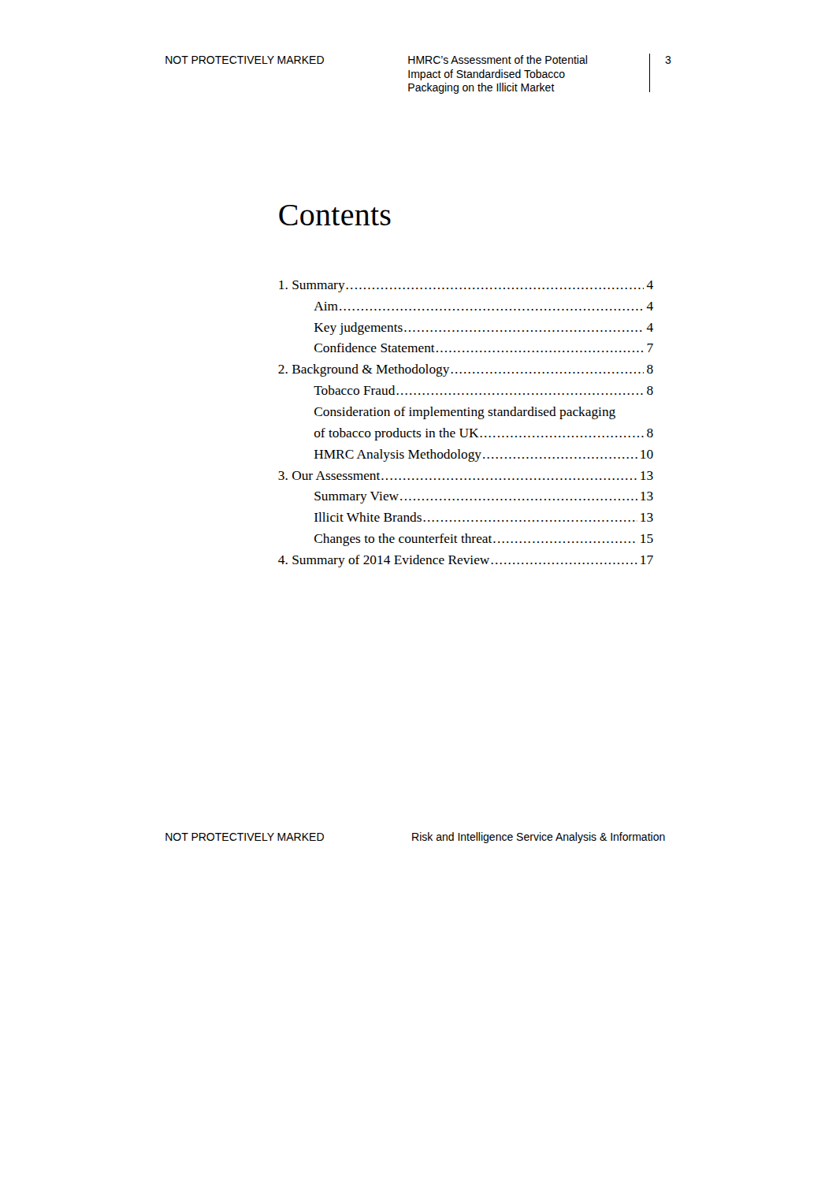NOT PROTECTIVELY MARKED
HMRC’s Assessment of the Potential
Impact of Standardised Tobacco
Packaging on the Illicit Market
3
Contents
1. Summary .................................................................................................................................. 4
Aim .................................................................................................................................. 4
Key judgements .................................................................................................................................. 4
Confidence Statement .................................................................................................................................. 7
2. Background & Methodology .................................................................................................................................. 8
Tobacco Fraud .................................................................................................................................. 8
Consideration of implementing standardised packaging of tobacco products in the UK .................................................................................................................................. 8
HMRC Analysis Methodology .................................................................................................................................. 10
3. Our Assessment .................................................................................................................................. 13
Summary View .................................................................................................................................. 13
Illicit White Brands .................................................................................................................................. 13
Changes to the counterfeit threat .................................................................................................................................. 15
4. Summary of 2014 Evidence Review .................................................................................................................................. 17
NOT PROTECTIVELY MARKED
Risk and Intelligence Service Analysis & Information